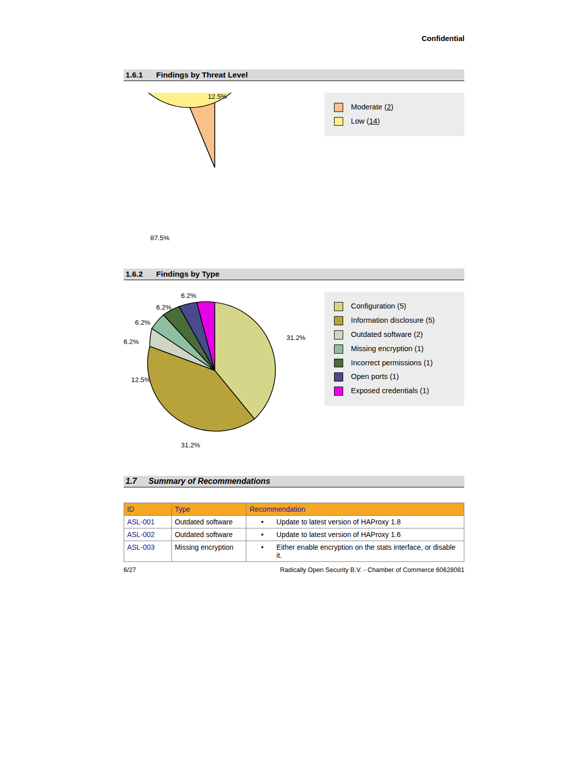Confidential
1.6.1 Findings by Threat Level
12.5% 87.5%
Moderate (2)
Low (14)
1.6.2 Findings by Type
6.2% 6.2% 6.2% 6.2% 12.5% 31.2% 31.2%
Configuration (5)
Information disclosure (5)
Outdated software (2)
Missing encryption (1)
Incorrect permissions (1)
Open ports (1)
Exposed credentials (1)
1.7 Summary of Recommendations
| ID | Type | Recommendation |
| --- | --- | --- |
| ASL-001 | Outdated software | Update to latest version of HAProxy 1.8 |
| ASL-002 | Outdated software | Update to latest version of HAProxy 1.6 |
| ASL-003 | Missing encryption | Either enable encryption on the stats interface, or disable it. |
6/27 Radically Open Security B.V. - Chamber of Commerce 60628081